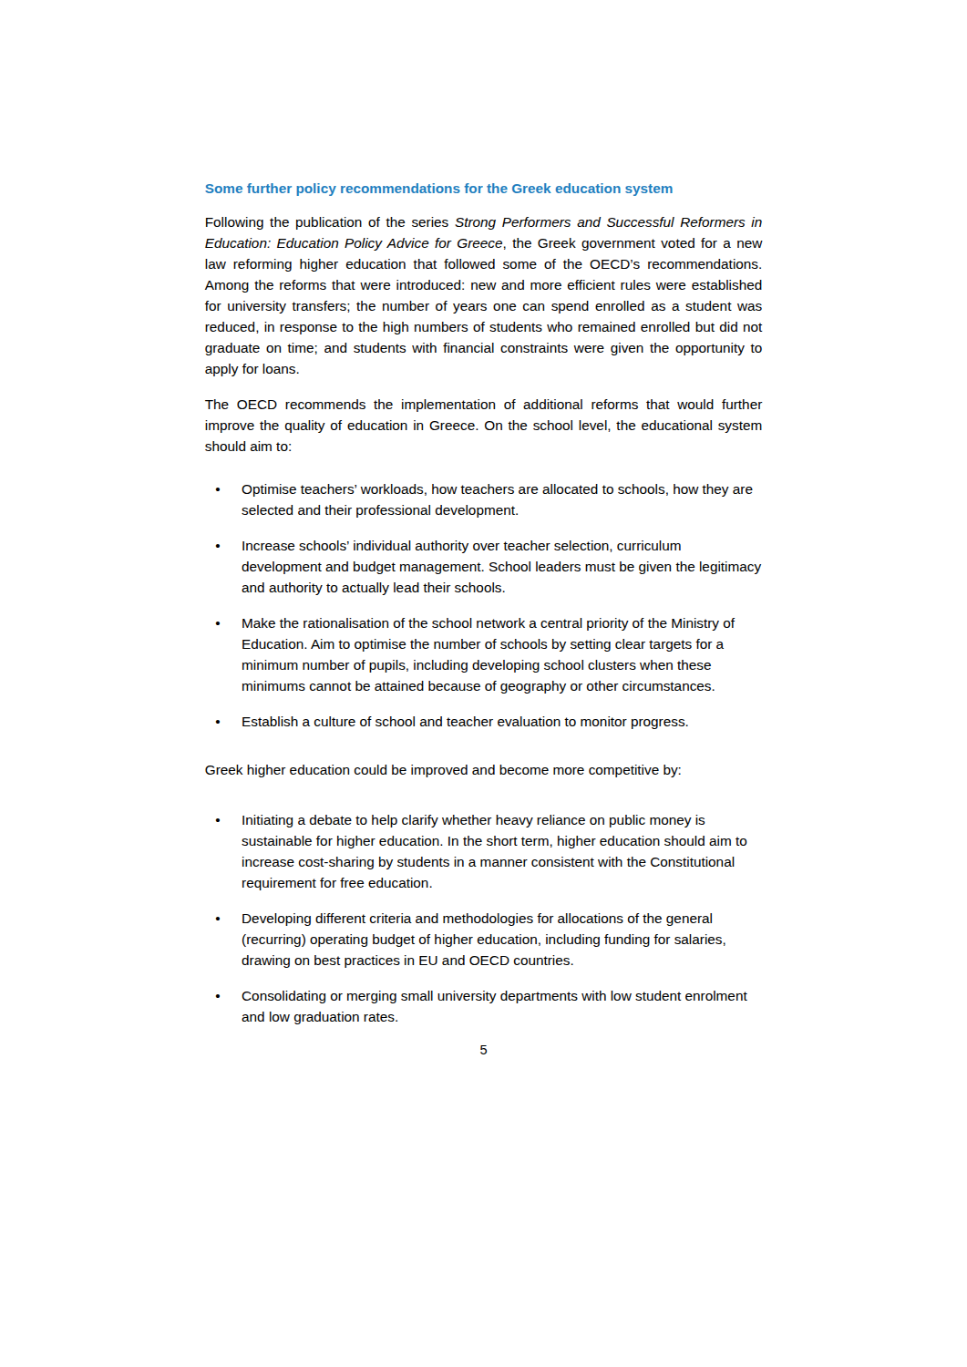Some further policy recommendations for the Greek education system
Following the publication of the series Strong Performers and Successful Reformers in Education: Education Policy Advice for Greece, the Greek government voted for a new law reforming higher education that followed some of the OECD’s recommendations. Among the reforms that were introduced: new and more efficient rules were established for university transfers; the number of years one can spend enrolled as a student was reduced, in response to the high numbers of students who remained enrolled but did not graduate on time; and students with financial constraints were given the opportunity to apply for loans.
The OECD recommends the implementation of additional reforms that would further improve the quality of education in Greece. On the school level, the educational system should aim to:
Optimise teachers’ workloads, how teachers are allocated to schools, how they are selected and their professional development.
Increase schools’ individual authority over teacher selection, curriculum development and budget management. School leaders must be given the legitimacy and authority to actually lead their schools.
Make the rationalisation of the school network a central priority of the Ministry of Education. Aim to optimise the number of schools by setting clear targets for a minimum number of pupils, including developing school clusters when these minimums cannot be attained because of geography or other circumstances.
Establish a culture of school and teacher evaluation to monitor progress.
Greek higher education could be improved and become more competitive by:
Initiating a debate to help clarify whether heavy reliance on public money is sustainable for higher education. In the short term, higher education should aim to increase cost-sharing by students in a manner consistent with the Constitutional requirement for free education.
Developing different criteria and methodologies for allocations of the general (recurring) operating budget of higher education, including funding for salaries, drawing on best practices in EU and OECD countries.
Consolidating or merging small university departments with low student enrolment and low graduation rates.
5